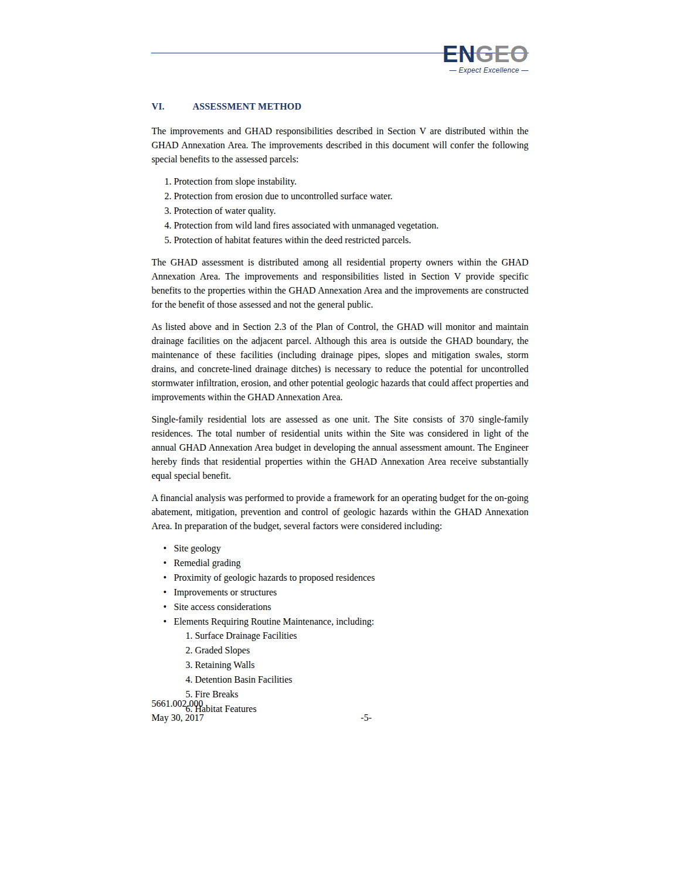ENGEO
— Expect Excellence —
VI. ASSESSMENT METHOD
The improvements and GHAD responsibilities described in Section V are distributed within the GHAD Annexation Area. The improvements described in this document will confer the following special benefits to the assessed parcels:
Protection from slope instability.
Protection from erosion due to uncontrolled surface water.
Protection of water quality.
Protection from wild land fires associated with unmanaged vegetation.
Protection of habitat features within the deed restricted parcels.
The GHAD assessment is distributed among all residential property owners within the GHAD Annexation Area. The improvements and responsibilities listed in Section V provide specific benefits to the properties within the GHAD Annexation Area and the improvements are constructed for the benefit of those assessed and not the general public.
As listed above and in Section 2.3 of the Plan of Control, the GHAD will monitor and maintain drainage facilities on the adjacent parcel. Although this area is outside the GHAD boundary, the maintenance of these facilities (including drainage pipes, slopes and mitigation swales, storm drains, and concrete-lined drainage ditches) is necessary to reduce the potential for uncontrolled stormwater infiltration, erosion, and other potential geologic hazards that could affect properties and improvements within the GHAD Annexation Area.
Single-family residential lots are assessed as one unit. The Site consists of 370 single-family residences. The total number of residential units within the Site was considered in light of the annual GHAD Annexation Area budget in developing the annual assessment amount. The Engineer hereby finds that residential properties within the GHAD Annexation Area receive substantially equal special benefit.
A financial analysis was performed to provide a framework for an operating budget for the on-going abatement, mitigation, prevention and control of geologic hazards within the GHAD Annexation Area. In preparation of the budget, several factors were considered including:
Site geology
Remedial grading
Proximity of geologic hazards to proposed residences
Improvements or structures
Site access considerations
Elements Requiring Routine Maintenance, including:
Surface Drainage Facilities
Graded Slopes
Retaining Walls
Detention Basin Facilities
Fire Breaks
Habitat Features
5661.002.000
May 30, 2017
-5-